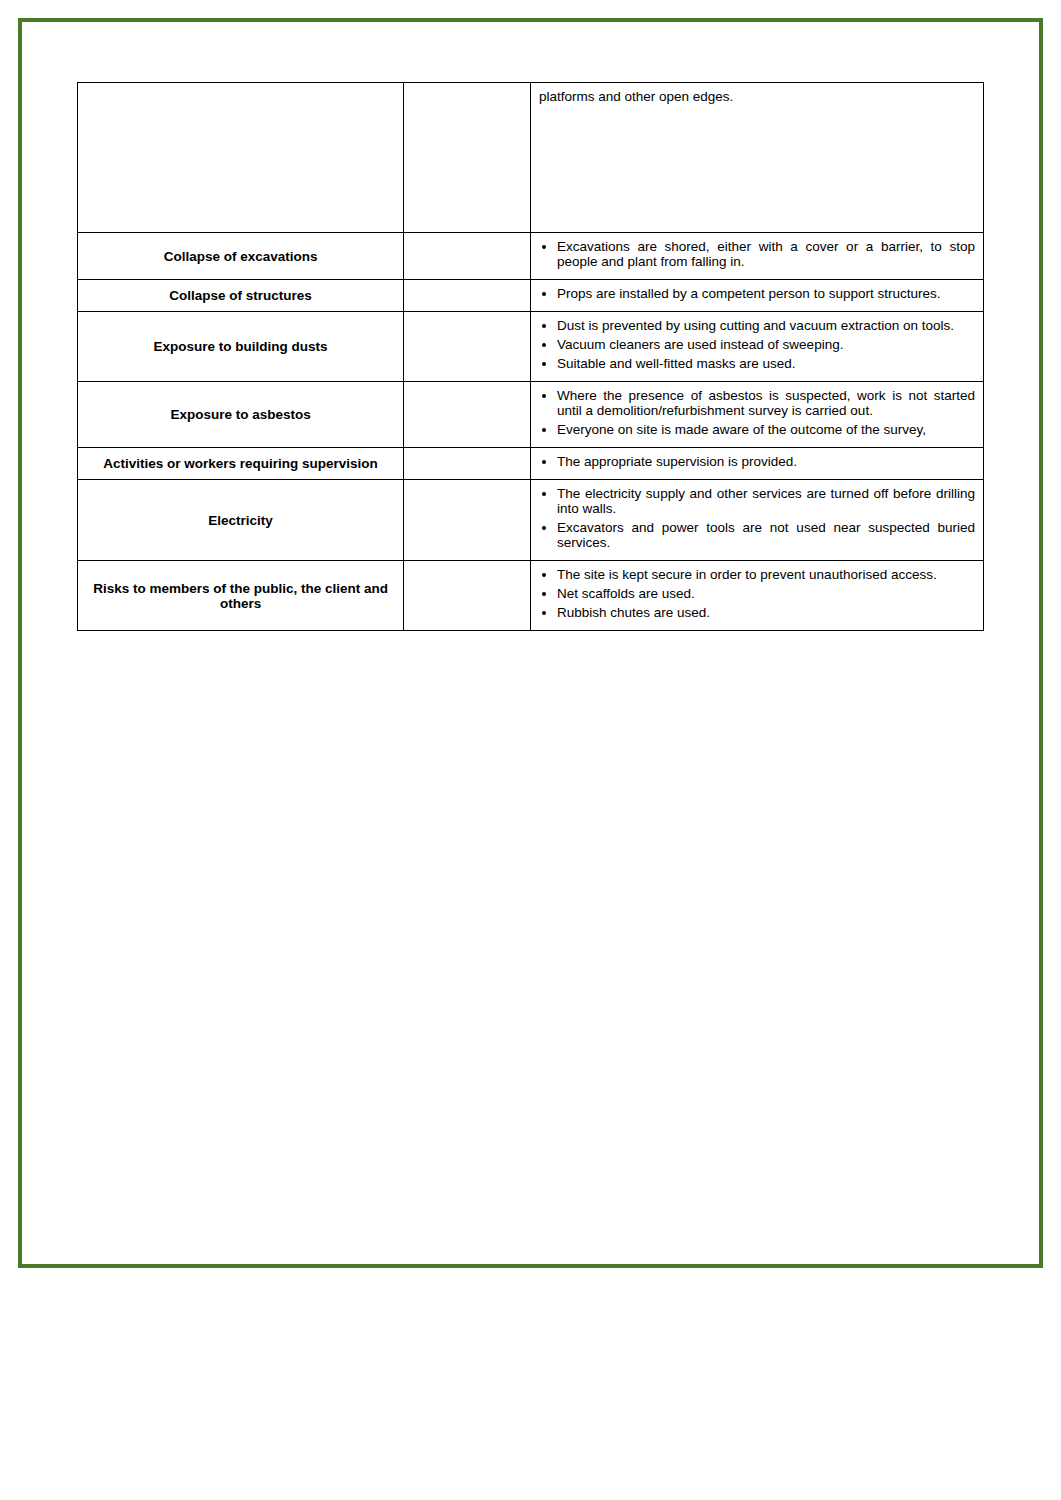| | | platforms and other open edges. |
| Collapse of excavations | | Excavations are shored, either with a cover or a barrier, to stop people and plant from falling in. |
| Collapse of structures | | Props are installed by a competent person to support structures. |
| Exposure to building dusts | | Dust is prevented by using cutting and vacuum extraction on tools. Vacuum cleaners are used instead of sweeping. Suitable and well-fitted masks are used. |
| Exposure to asbestos | | Where the presence of asbestos is suspected, work is not started until a demolition/refurbishment survey is carried out. Everyone on site is made aware of the outcome of the survey, |
| Activities or workers requiring supervision | | The appropriate supervision is provided. |
| Electricity | | The electricity supply and other services are turned off before drilling into walls. Excavators and power tools are not used near suspected buried services. |
| Risks to members of the public, the client and others | | The site is kept secure in order to prevent unauthorised access. Net scaffolds are used. Rubbish chutes are used. |